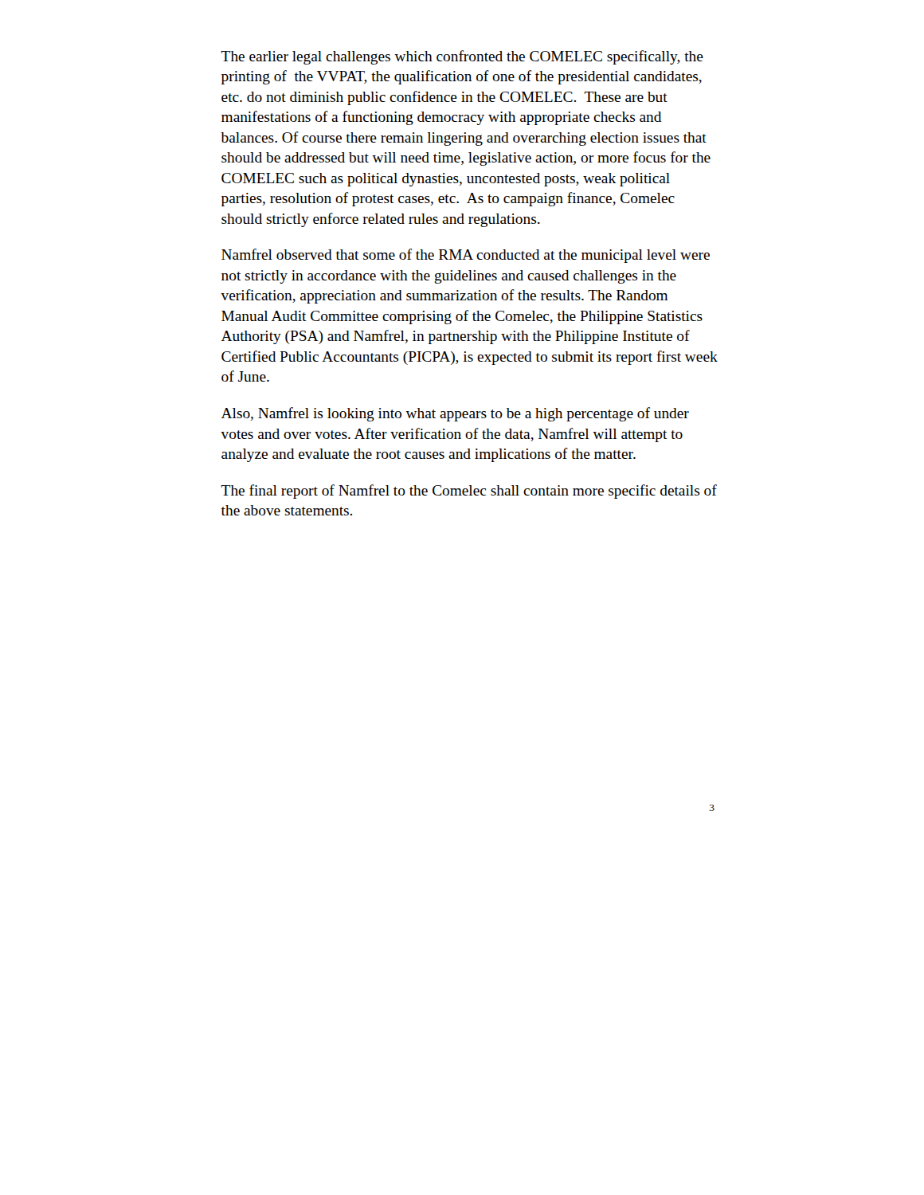The earlier legal challenges which confronted the COMELEC specifically, the printing of the VVPAT, the qualification of one of the presidential candidates, etc. do not diminish public confidence in the COMELEC. These are but manifestations of a functioning democracy with appropriate checks and balances. Of course there remain lingering and overarching election issues that should be addressed but will need time, legislative action, or more focus for the COMELEC such as political dynasties, uncontested posts, weak political parties, resolution of protest cases, etc. As to campaign finance, Comelec should strictly enforce related rules and regulations.
Namfrel observed that some of the RMA conducted at the municipal level were not strictly in accordance with the guidelines and caused challenges in the verification, appreciation and summarization of the results. The Random Manual Audit Committee comprising of the Comelec, the Philippine Statistics Authority (PSA) and Namfrel, in partnership with the Philippine Institute of Certified Public Accountants (PICPA), is expected to submit its report first week of June.
Also, Namfrel is looking into what appears to be a high percentage of under votes and over votes. After verification of the data, Namfrel will attempt to analyze and evaluate the root causes and implications of the matter.
The final report of Namfrel to the Comelec shall contain more specific details of the above statements.
3